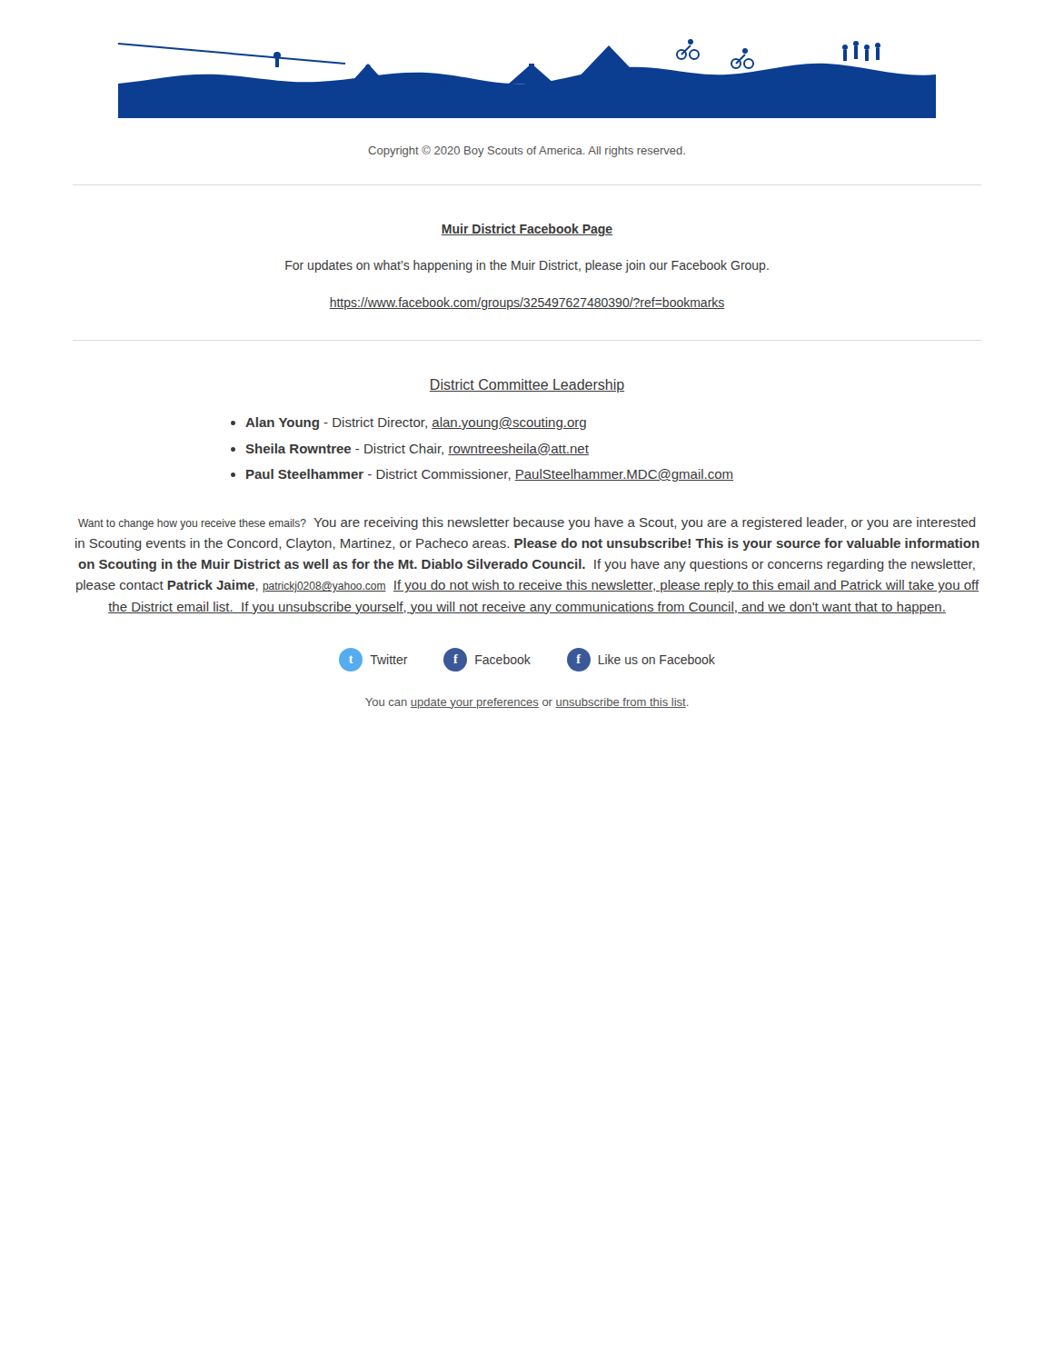Copyright © 2020 Boy Scouts of America. All rights reserved.
Muir District Facebook Page
For updates on what’s happening in the Muir District, please join our Facebook Group.
https://www.facebook.com/groups/325497627480390/?ref=bookmarks
District Committee Leadership
Alan Young - District Director, alan.young@scouting.org
Sheila Rowntree - District Chair, rowntreesheila@att.net
Paul Steelhammer - District Commissioner, PaulSteelhammer.MDC@gmail.com
Want to change how you receive these emails? You are receiving this newsletter because you have a Scout, you are a registered leader, or you are interested in Scouting events in the Concord, Clayton, Martinez, or Pacheco areas. Please do not unsubscribe! This is your source for valuable information on Scouting in the Muir District as well as for the Mt. Diablo Silverado Council. If you have any questions or concerns regarding the newsletter, please contact Patrick Jaime, patrickj0208@yahoo.com If you do not wish to receive this newsletter, please reply to this email and Patrick will take you off the District email list. If you unsubscribe yourself, you will not receive any communications from Council, and we don't want that to happen.
tTwitter fFacebook fLike us on Facebook
You can update your preferences or unsubscribe from this list.